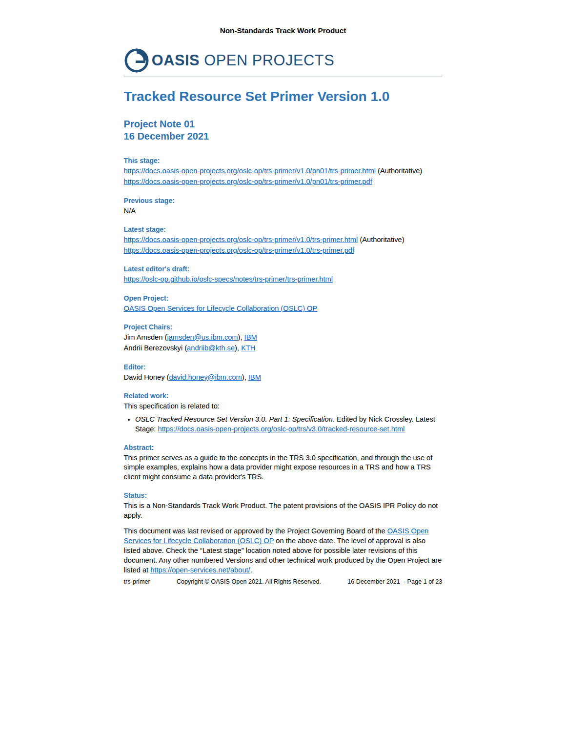Non-Standards Track Work Product
OASIS OPEN PROJECTS
Tracked Resource Set Primer Version 1.0
Project Note 01
16 December 2021
This stage:
https://docs.oasis-open-projects.org/oslc-op/trs-primer/v1.0/pn01/trs-primer.html (Authoritative)
https://docs.oasis-open-projects.org/oslc-op/trs-primer/v1.0/pn01/trs-primer.pdf
Previous stage:
N/A
Latest stage:
https://docs.oasis-open-projects.org/oslc-op/trs-primer/v1.0/trs-primer.html (Authoritative)
https://docs.oasis-open-projects.org/oslc-op/trs-primer/v1.0/trs-primer.pdf
Latest editor's draft:
https://oslc-op.github.io/oslc-specs/notes/trs-primer/trs-primer.html
Open Project:
OASIS Open Services for Lifecycle Collaboration (OSLC) OP
Project Chairs:
Jim Amsden (jamsden@us.ibm.com), IBM
Andrii Berezovskyi (andriib@kth.se), KTH
Editor:
David Honey (david.honey@ibm.com), IBM
Related work:
This specification is related to:
OSLC Tracked Resource Set Version 3.0. Part 1: Specification. Edited by Nick Crossley. Latest Stage: https://docs.oasis-open-projects.org/oslc-op/trs/v3.0/tracked-resource-set.html
Abstract:
This primer serves as a guide to the concepts in the TRS 3.0 specification, and through the use of simple examples, explains how a data provider might expose resources in a TRS and how a TRS client might consume a data provider's TRS.
Status:
This is a Non-Standards Track Work Product. The patent provisions of the OASIS IPR Policy do not apply.
This document was last revised or approved by the Project Governing Board of the OASIS Open Services for Lifecycle Collaboration (OSLC) OP on the above date. The level of approval is also listed above. Check the “Latest stage” location noted above for possible later revisions of this document. Any other numbered Versions and other technical work produced by the Open Project are listed at https://open-services.net/about/.
trs-primer Copyright © OASIS Open 2021. All Rights Reserved. 16 December 2021 - Page 1 of 23